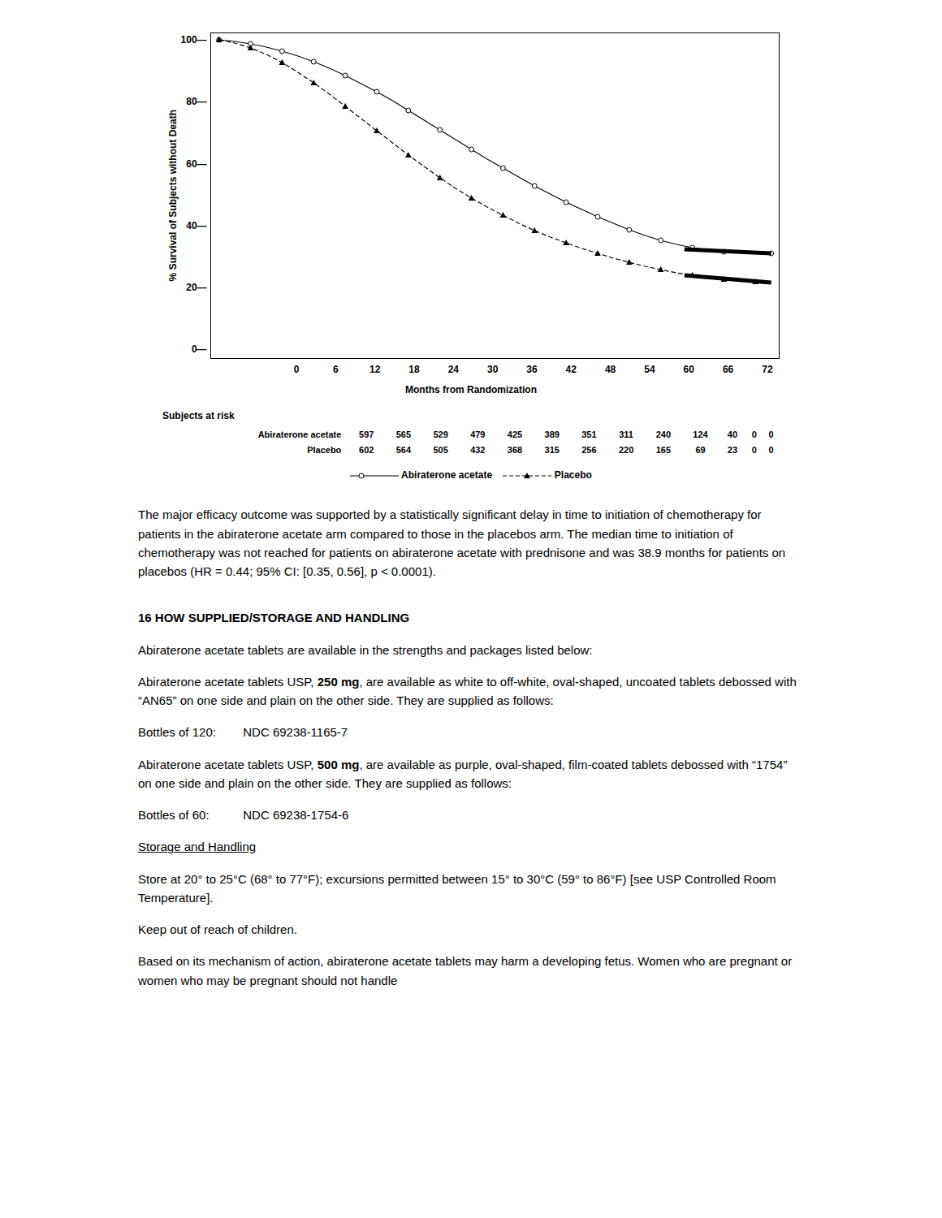% Survival of Subjects without Death
100— 80— 60— 40— 20— 0—
061218243036424854606672
Months from Randomization
Subjects at risk
| Abiraterone acetate | 597 | 565 | 529 | 479 | 425 | 389 | 351 | 311 | 240 | 124 | 40 | 0 | 0 |
| Placebo | 602 | 564 | 505 | 432 | 368 | 315 | 256 | 220 | 165 | 69 | 23 | 0 | 0 |
Abiraterone acetate Placebo
The major efficacy outcome was supported by a statistically significant delay in time to initiation of chemotherapy for patients in the abiraterone acetate arm compared to those in the placebos arm. The median time to initiation of chemotherapy was not reached for patients on abiraterone acetate with prednisone and was 38.9 months for patients on placebos (HR = 0.44; 95% CI: [0.35, 0.56], p < 0.0001).
16 HOW SUPPLIED/STORAGE AND HANDLING
Abiraterone acetate tablets are available in the strengths and packages listed below:
Abiraterone acetate tablets USP, 250 mg, are available as white to off-white, oval-shaped, uncoated tablets debossed with “AN65” on one side and plain on the other side. They are supplied as follows:
Bottles of 120: NDC 69238-1165-7
Abiraterone acetate tablets USP, 500 mg, are available as purple, oval-shaped, film-coated tablets debossed with “1754” on one side and plain on the other side. They are supplied as follows:
Bottles of 60: NDC 69238-1754-6
Storage and Handling
Store at 20° to 25°C (68° to 77°F); excursions permitted between 15° to 30°C (59° to 86°F) [see USP Controlled Room Temperature].
Keep out of reach of children.
Based on its mechanism of action, abiraterone acetate tablets may harm a developing fetus. Women who are pregnant or women who may be pregnant should not handle